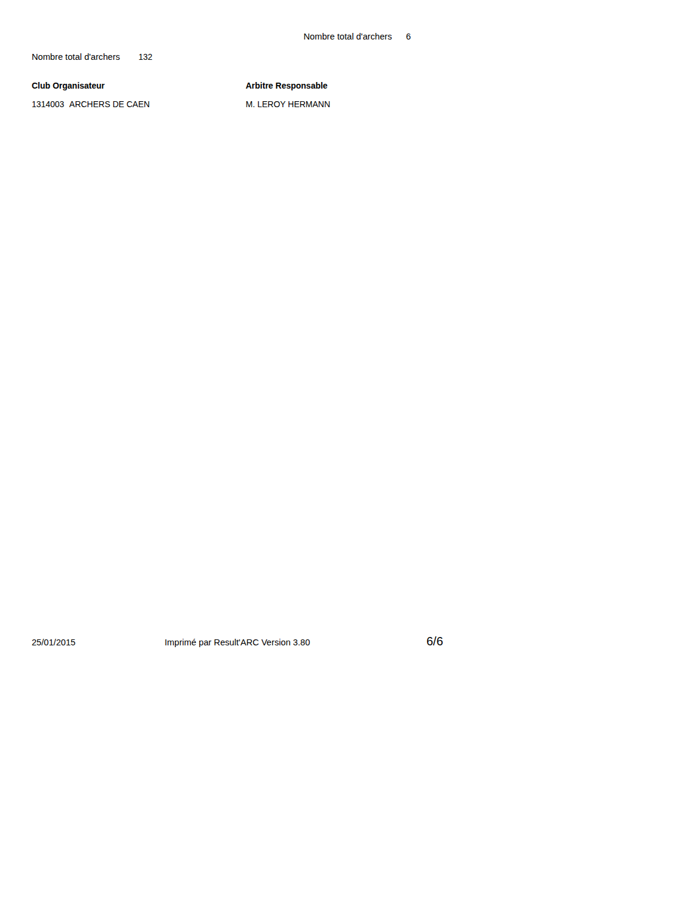Nombre total d'archers6
Nombre total d'archers 132
Club Organisateur
1314003 ARCHERS DE CAEN
Arbitre Responsable
M. LEROY HERMANN
25/01/2015 Imprimé par Result'ARC Version 3.80 6/6